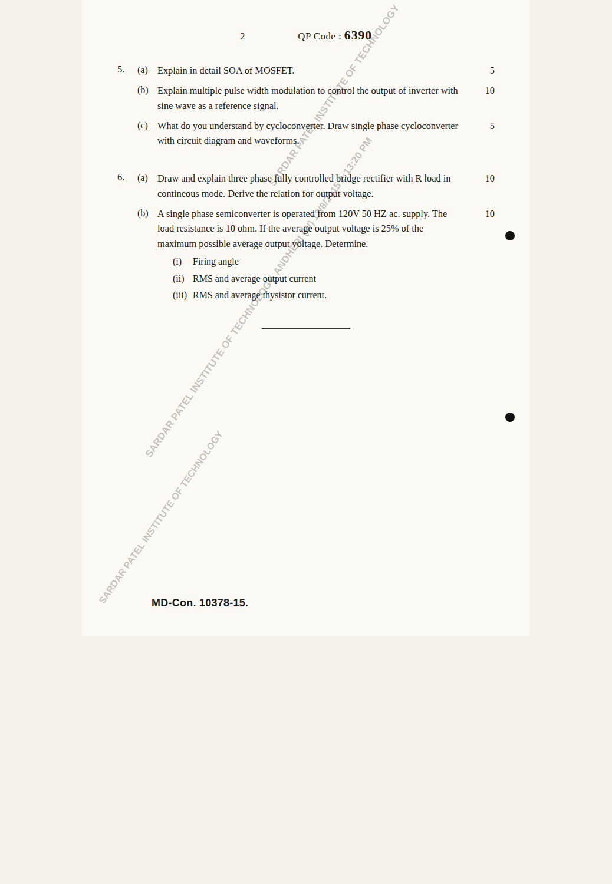2 QP Code : 6390
5.
(a)
Explain in detail SOA of MOSFET.
5
(b)
Explain multiple pulse width modulation to control the output of inverter with sine wave as a reference signal.
10
(c)
What do you understand by cycloconverter. Draw single phase cycloconverter with circuit diagram and waveforms.
5
6.
(a)
Draw and explain three phase fully controlled bridge rectifier with R load in contineous mode. Derive the relation for output voltage.
10
(b)
A single phase semiconverter is operated from 120V 50 HZ ac. supply. The load resistance is 10 ohm. If the average output voltage is 25% of the maximum possible average output voltage. Determine.
(i) Firing angle
(ii) RMS and average output current
(iii) RMS and average thysistor current.
10
MD-Con. 10378-15.
SARDAR PATEL INSTITUTE OF TECHNOLOGY
SARDAR PATEL INSTITUTE OF TECHNOLOGY, ANDHERI (W) 12/8/2015 2:13:20 PM
SARDAR PATEL INSTITUTE OF TECHNOLOGY